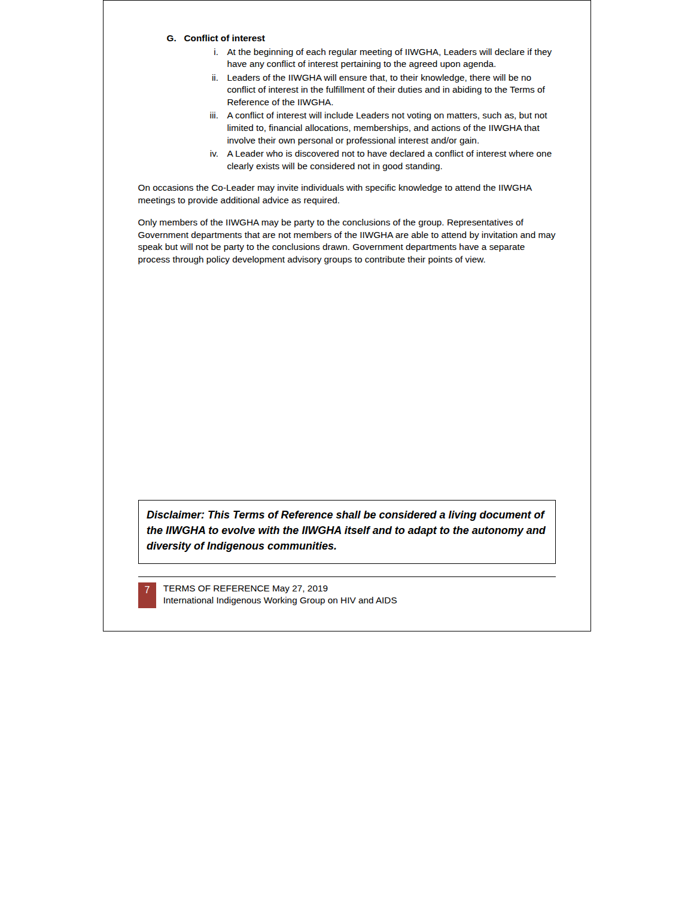G. Conflict of interest
i. At the beginning of each regular meeting of IIWGHA, Leaders will declare if they have any conflict of interest pertaining to the agreed upon agenda.
ii. Leaders of the IIWGHA will ensure that, to their knowledge, there will be no conflict of interest in the fulfillment of their duties and in abiding to the Terms of Reference of the IIWGHA.
iii. A conflict of interest will include Leaders not voting on matters, such as, but not limited to, financial allocations, memberships, and actions of the IIWGHA that involve their own personal or professional interest and/or gain.
iv. A Leader who is discovered not to have declared a conflict of interest where one clearly exists will be considered not in good standing.
On occasions the Co-Leader may invite individuals with specific knowledge to attend the IIWGHA meetings to provide additional advice as required.
Only members of the IIWGHA may be party to the conclusions of the group. Representatives of Government departments that are not members of the IIWGHA are able to attend by invitation and may speak but will not be party to the conclusions drawn. Government departments have a separate process through policy development advisory groups to contribute their points of view.
Disclaimer: This Terms of Reference shall be considered a living document of the IIWGHA to evolve with the IIWGHA itself and to adapt to the autonomy and diversity of Indigenous communities.
7
TERMS OF REFERENCE May 27, 2019
International Indigenous Working Group on HIV and AIDS